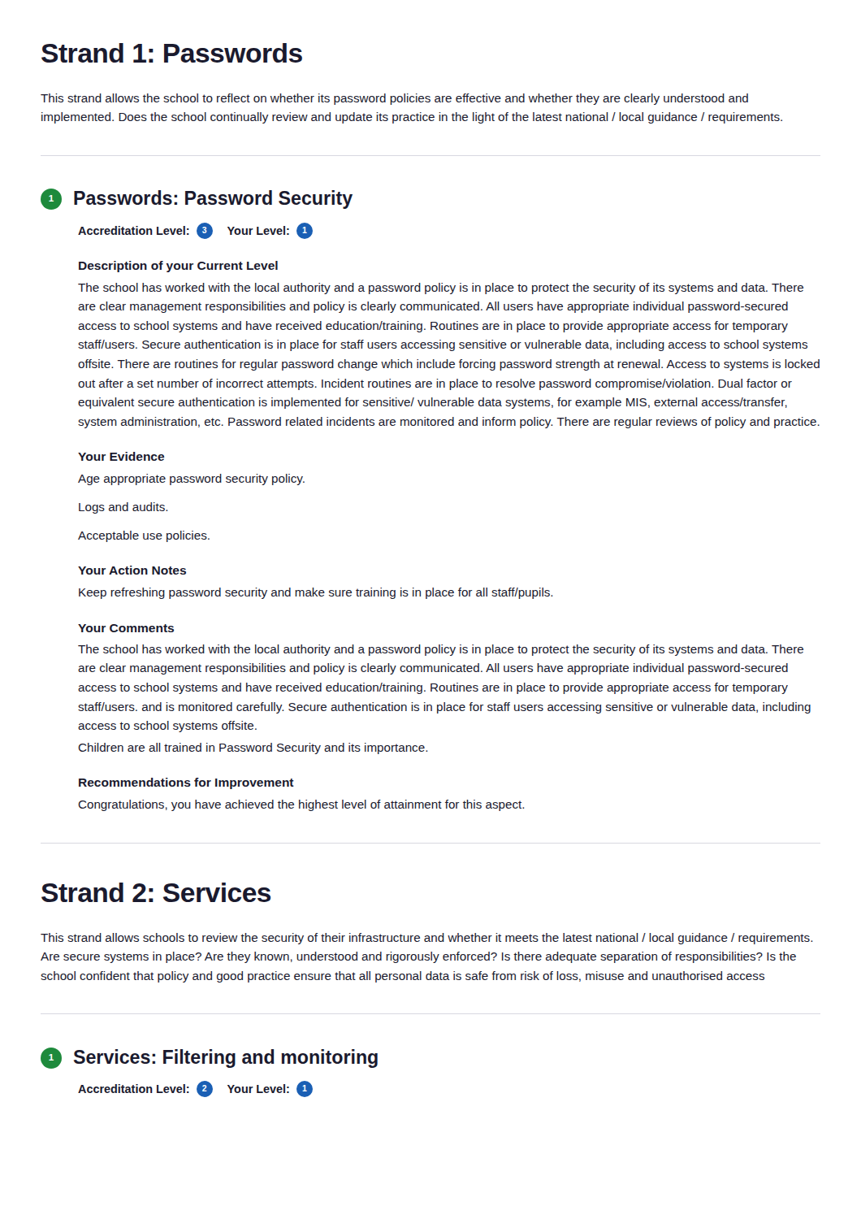Strand 1: Passwords
This strand allows the school to reflect on whether its password policies are effective and whether they are clearly understood and implemented. Does the school continually review and update its practice in the light of the latest national / local guidance / requirements.
1
Passwords: Password Security
Accreditation Level: 3 Your Level: 1
Description of your Current Level
The school has worked with the local authority and a password policy is in place to protect the security of its systems and data. There are clear management responsibilities and policy is clearly communicated. All users have appropriate individual password-secured access to school systems and have received education/training. Routines are in place to provide appropriate access for temporary staff/users. Secure authentication is in place for staff users accessing sensitive or vulnerable data, including access to school systems offsite. There are routines for regular password change which include forcing password strength at renewal. Access to systems is locked out after a set number of incorrect attempts. Incident routines are in place to resolve password compromise/violation. Dual factor or equivalent secure authentication is implemented for sensitive/ vulnerable data systems, for example MIS, external access/transfer, system administration, etc. Password related incidents are monitored and inform policy. There are regular reviews of policy and practice.
Your Evidence
Age appropriate password security policy.
Logs and audits.
Acceptable use policies.
Your Action Notes
Keep refreshing password security and make sure training is in place for all staff/pupils.
Your Comments
The school has worked with the local authority and a password policy is in place to protect the security of its systems and data. There are clear management responsibilities and policy is clearly communicated. All users have appropriate individual password-secured access to school systems and have received education/training. Routines are in place to provide appropriate access for temporary staff/users. and is monitored carefully. Secure authentication is in place for staff users accessing sensitive or vulnerable data, including access to school systems offsite.
Children are all trained in Password Security and its importance.
Recommendations for Improvement
Congratulations, you have achieved the highest level of attainment for this aspect.
Strand 2: Services
This strand allows schools to review the security of their infrastructure and whether it meets the latest national / local guidance / requirements. Are secure systems in place? Are they known, understood and rigorously enforced? Is there adequate separation of responsibilities? Is the school confident that policy and good practice ensure that all personal data is safe from risk of loss, misuse and unauthorised access
1
Services: Filtering and monitoring
Accreditation Level: 2 Your Level: 1